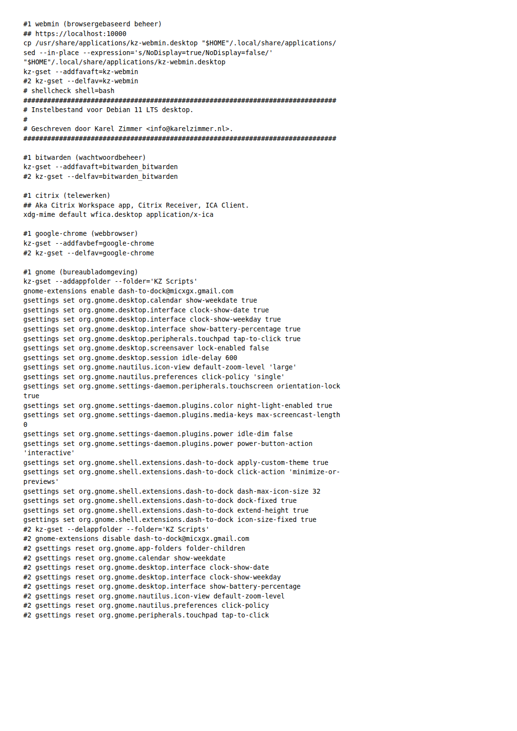#1 webmin (browsergebaseerd beheer)
## https://localhost:10000
cp /usr/share/applications/kz-webmin.desktop "$HOME"/.local/share/applications/
sed --in-place --expression='s/NoDisplay=true/NoDisplay=false/'
"$HOME"/.local/share/applications/kz-webmin.desktop
kz-gset --addfavaft=kz-webmin
#2 kz-gset --delfav=kz-webmin
# shellcheck shell=bash
###############################################################################
# Instelbestand voor Debian 11 LTS desktop.
#
# Geschreven door Karel Zimmer <info@karelzimmer.nl>.
###############################################################################

#1 bitwarden (wachtwoordbeheer)
kz-gset --addfavaft=bitwarden_bitwarden
#2 kz-gset --delfav=bitwarden_bitwarden

#1 citrix (telewerken)
## Aka Citrix Workspace app, Citrix Receiver, ICA Client.
xdg-mime default wfica.desktop application/x-ica

#1 google-chrome (webbrowser)
kz-gset --addfavbef=google-chrome
#2 kz-gset --delfav=google-chrome

#1 gnome (bureaubladomgeving)
kz-gset --addappfolder --folder='KZ Scripts'
gnome-extensions enable dash-to-dock@micxgx.gmail.com
gsettings set org.gnome.desktop.calendar show-weekdate true
gsettings set org.gnome.desktop.interface clock-show-date true
gsettings set org.gnome.desktop.interface clock-show-weekday true
gsettings set org.gnome.desktop.interface show-battery-percentage true
gsettings set org.gnome.desktop.peripherals.touchpad tap-to-click true
gsettings set org.gnome.desktop.screensaver lock-enabled false
gsettings set org.gnome.desktop.session idle-delay 600
gsettings set org.gnome.nautilus.icon-view default-zoom-level 'large'
gsettings set org.gnome.nautilus.preferences click-policy 'single'
gsettings set org.gnome.settings-daemon.peripherals.touchscreen orientation-lock
true
gsettings set org.gnome.settings-daemon.plugins.color night-light-enabled true
gsettings set org.gnome.settings-daemon.plugins.media-keys max-screencast-length
0
gsettings set org.gnome.settings-daemon.plugins.power idle-dim false
gsettings set org.gnome.settings-daemon.plugins.power power-button-action
'interactive'
gsettings set org.gnome.shell.extensions.dash-to-dock apply-custom-theme true
gsettings set org.gnome.shell.extensions.dash-to-dock click-action 'minimize-or-
previews'
gsettings set org.gnome.shell.extensions.dash-to-dock dash-max-icon-size 32
gsettings set org.gnome.shell.extensions.dash-to-dock dock-fixed true
gsettings set org.gnome.shell.extensions.dash-to-dock extend-height true
gsettings set org.gnome.shell.extensions.dash-to-dock icon-size-fixed true
#2 kz-gset --delappfolder --folder='KZ Scripts'
#2 gnome-extensions disable dash-to-dock@micxgx.gmail.com
#2 gsettings reset org.gnome.app-folders folder-children
#2 gsettings reset org.gnome.calendar show-weekdate
#2 gsettings reset org.gnome.desktop.interface clock-show-date
#2 gsettings reset org.gnome.desktop.interface clock-show-weekday
#2 gsettings reset org.gnome.desktop.interface show-battery-percentage
#2 gsettings reset org.gnome.nautilus.icon-view default-zoom-level
#2 gsettings reset org.gnome.nautilus.preferences click-policy
#2 gsettings reset org.gnome.peripherals.touchpad tap-to-click